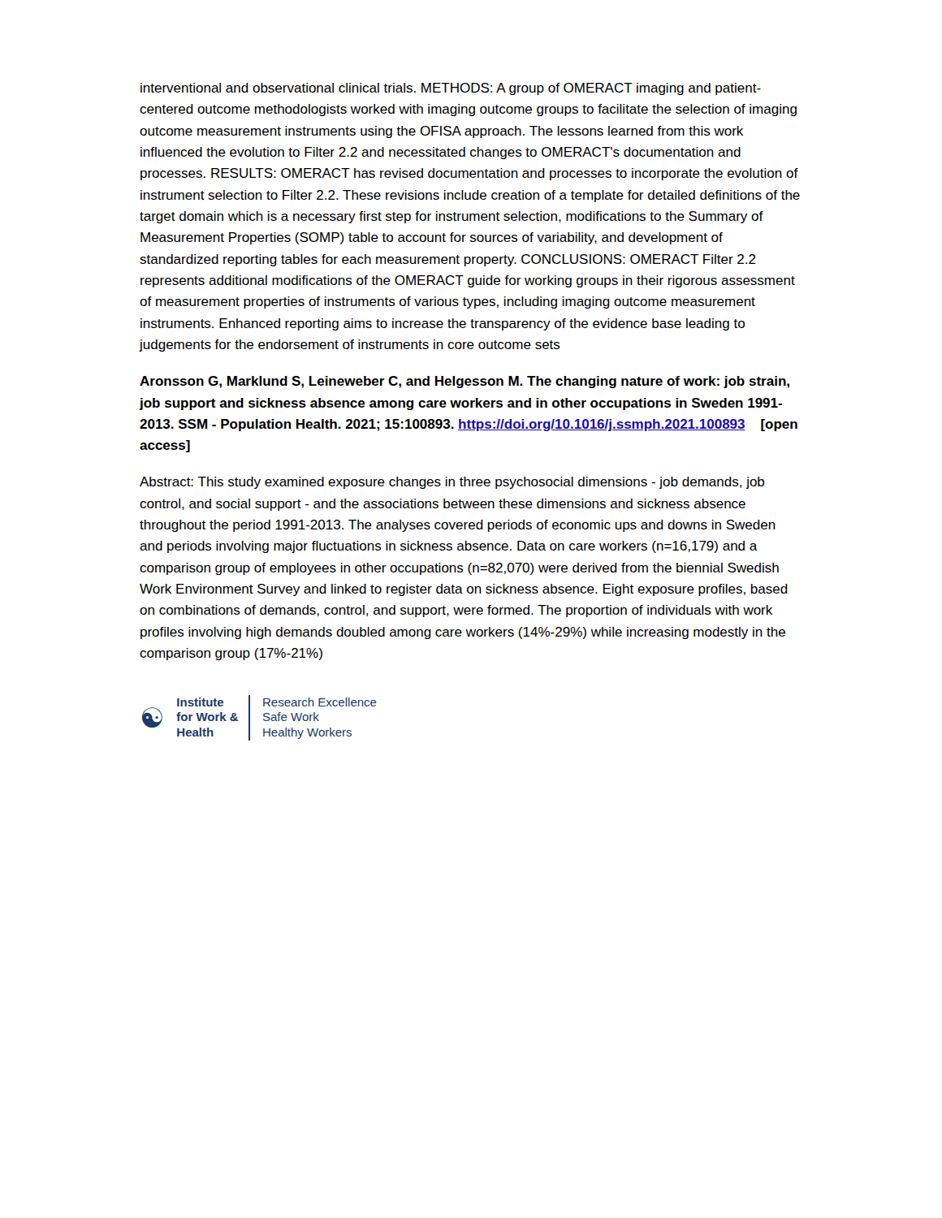interventional and observational clinical trials. METHODS: A group of OMERACT imaging and patient-centered outcome methodologists worked with imaging outcome groups to facilitate the selection of imaging outcome measurement instruments using the OFISA approach. The lessons learned from this work influenced the evolution to Filter 2.2 and necessitated changes to OMERACT's documentation and processes. RESULTS: OMERACT has revised documentation and processes to incorporate the evolution of instrument selection to Filter 2.2. These revisions include creation of a template for detailed definitions of the target domain which is a necessary first step for instrument selection, modifications to the Summary of Measurement Properties (SOMP) table to account for sources of variability, and development of standardized reporting tables for each measurement property. CONCLUSIONS: OMERACT Filter 2.2 represents additional modifications of the OMERACT guide for working groups in their rigorous assessment of measurement properties of instruments of various types, including imaging outcome measurement instruments. Enhanced reporting aims to increase the transparency of the evidence base leading to judgements for the endorsement of instruments in core outcome sets
Aronsson G, Marklund S, Leineweber C, and Helgesson M. The changing nature of work: job strain, job support and sickness absence among care workers and in other occupations in Sweden 1991-2013. SSM - Population Health. 2021; 15:100893. https://doi.org/10.1016/j.ssmph.2021.100893 [open access]
Abstract: This study examined exposure changes in three psychosocial dimensions - job demands, job control, and social support - and the associations between these dimensions and sickness absence throughout the period 1991-2013. The analyses covered periods of economic ups and downs in Sweden and periods involving major fluctuations in sickness absence. Data on care workers (n=16,179) and a comparison group of employees in other occupations (n=82,070) were derived from the biennial Swedish Work Environment Survey and linked to register data on sickness absence. Eight exposure profiles, based on combinations of demands, control, and support, were formed. The proportion of individuals with work profiles involving high demands doubled among care workers (14%-29%) while increasing modestly in the comparison group (17%-21%)
☯
Institute
for Work &
Health
Research Excellence
Safe Work
Healthy Workers